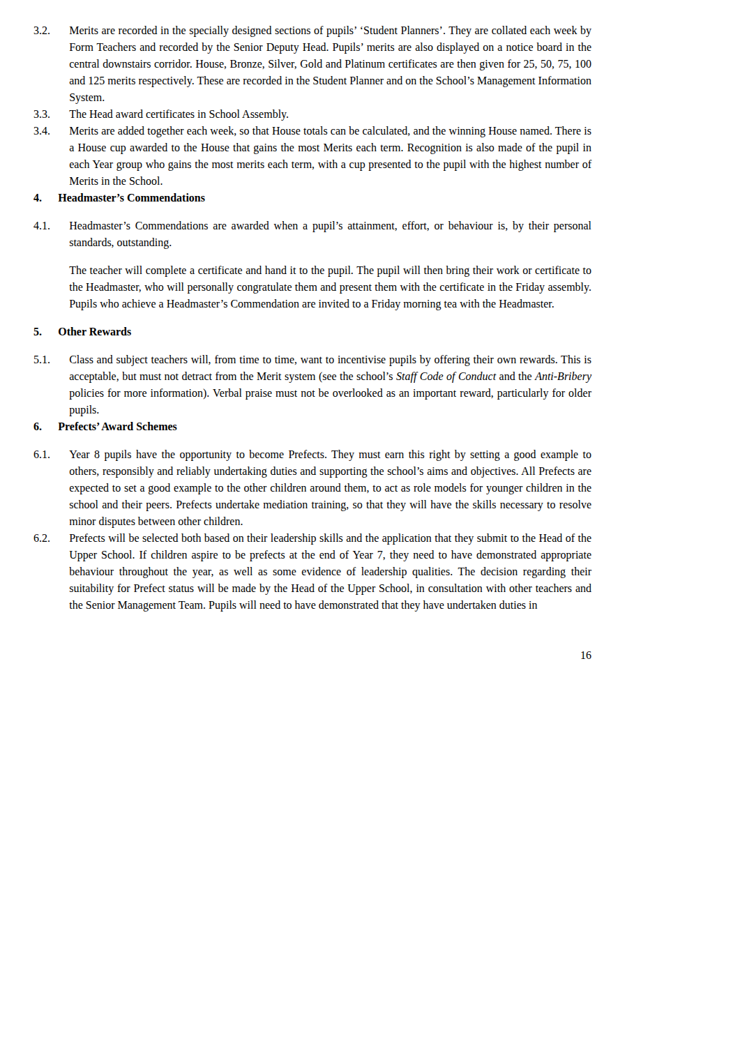3.2.
Merits are recorded in the specially designed sections of pupils’ ‘Student Planners’. They are collated each week by Form Teachers and recorded by the Senior Deputy Head. Pupils’ merits are also displayed on a notice board in the central downstairs corridor. House, Bronze, Silver, Gold and Platinum certificates are then given for 25, 50, 75, 100 and 125 merits respectively. These are recorded in the Student Planner and on the School’s Management Information System.
3.3.
The Head award certificates in School Assembly.
3.4.
Merits are added together each week, so that House totals can be calculated, and the winning House named. There is a House cup awarded to the House that gains the most Merits each term. Recognition is also made of the pupil in each Year group who gains the most merits each term, with a cup presented to the pupil with the highest number of Merits in the School.
4.
Headmaster’s Commendations
4.1.
Headmaster’s Commendations are awarded when a pupil’s attainment, effort, or behaviour is, by their personal standards, outstanding.
The teacher will complete a certificate and hand it to the pupil. The pupil will then bring their work or certificate to the Headmaster, who will personally congratulate them and present them with the certificate in the Friday assembly. Pupils who achieve a Headmaster’s Commendation are invited to a Friday morning tea with the Headmaster.
5.
Other Rewards
5.1.
Class and subject teachers will, from time to time, want to incentivise pupils by offering their own rewards. This is acceptable, but must not detract from the Merit system (see the school’s Staff Code of Conduct and the Anti-Bribery policies for more information). Verbal praise must not be overlooked as an important reward, particularly for older pupils.
6.
Prefects’ Award Schemes
6.1.
Year 8 pupils have the opportunity to become Prefects. They must earn this right by setting a good example to others, responsibly and reliably undertaking duties and supporting the school’s aims and objectives. All Prefects are expected to set a good example to the other children around them, to act as role models for younger children in the school and their peers. Prefects undertake mediation training, so that they will have the skills necessary to resolve minor disputes between other children.
6.2.
Prefects will be selected both based on their leadership skills and the application that they submit to the Head of the Upper School. If children aspire to be prefects at the end of Year 7, they need to have demonstrated appropriate behaviour throughout the year, as well as some evidence of leadership qualities. The decision regarding their suitability for Prefect status will be made by the Head of the Upper School, in consultation with other teachers and the Senior Management Team. Pupils will need to have demonstrated that they have undertaken duties in
16